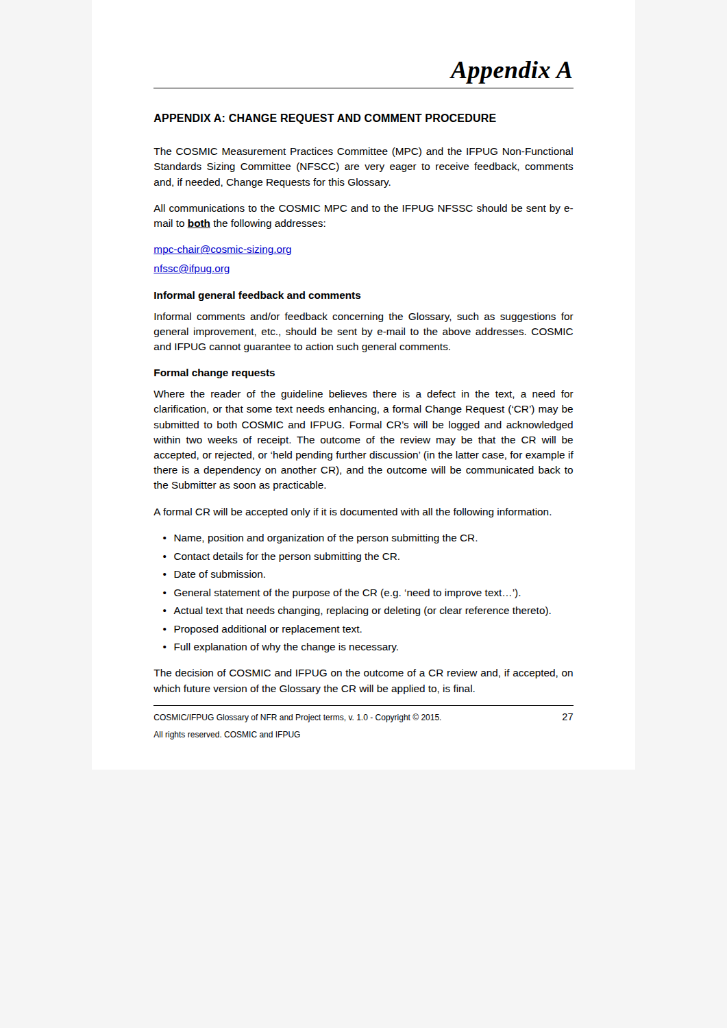Appendix A
APPENDIX A: CHANGE REQUEST AND COMMENT PROCEDURE
The COSMIC Measurement Practices Committee (MPC) and the IFPUG Non-Functional Standards Sizing Committee (NFSCC) are very eager to receive feedback, comments and, if needed, Change Requests for this Glossary.
All communications to the COSMIC MPC and to the IFPUG NFSSC should be sent by e-mail to both the following addresses:
mpc-chair@cosmic-sizing.org
nfssc@ifpug.org
Informal general feedback and comments
Informal comments and/or feedback concerning the Glossary, such as suggestions for general improvement, etc., should be sent by e-mail to the above addresses. COSMIC and IFPUG cannot guarantee to action such general comments.
Formal change requests
Where the reader of the guideline believes there is a defect in the text, a need for clarification, or that some text needs enhancing, a formal Change Request (‘CR’) may be submitted to both COSMIC and IFPUG. Formal CR’s will be logged and acknowledged within two weeks of receipt. The outcome of the review may be that the CR will be accepted, or rejected, or ‘held pending further discussion’ (in the latter case, for example if there is a dependency on another CR), and the outcome will be communicated back to the Submitter as soon as practicable.
A formal CR will be accepted only if it is documented with all the following information.
Name, position and organization of the person submitting the CR.
Contact details for the person submitting the CR.
Date of submission.
General statement of the purpose of the CR (e.g. ‘need to improve text…’).
Actual text that needs changing, replacing or deleting (or clear reference thereto).
Proposed additional or replacement text.
Full explanation of why the change is necessary.
The decision of COSMIC and IFPUG on the outcome of a CR review and, if accepted, on which future version of the Glossary the CR will be applied to, is final.
COSMIC/IFPUG Glossary of NFR and Project terms, v. 1.0 - Copyright © 2015.
27
All rights reserved. COSMIC and IFPUG